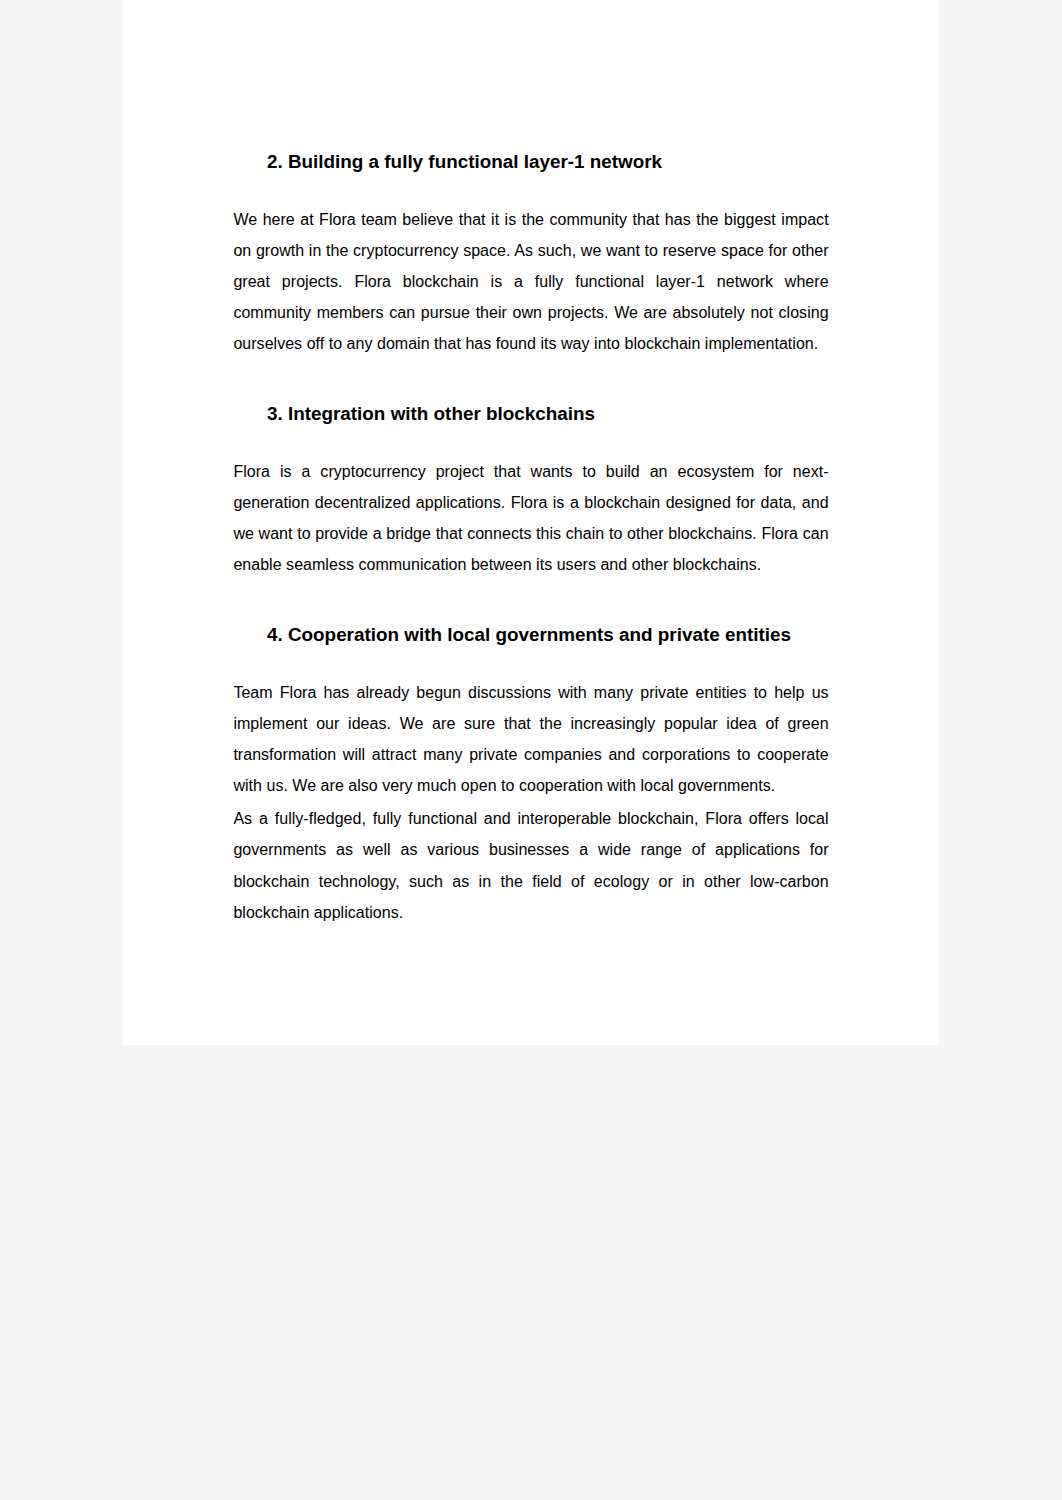2. Building a fully functional layer-1 network
We here at Flora team believe that it is the community that has the biggest impact on growth in the cryptocurrency space. As such, we want to reserve space for other great projects. Flora blockchain is a fully functional layer-1 network where community members can pursue their own projects. We are absolutely not closing ourselves off to any domain that has found its way into blockchain implementation.
3. Integration with other blockchains
Flora is a cryptocurrency project that wants to build an ecosystem for next-generation decentralized applications. Flora is a blockchain designed for data, and we want to provide a bridge that connects this chain to other blockchains. Flora can enable seamless communication between its users and other blockchains.
4. Cooperation with local governments and private entities
Team Flora has already begun discussions with many private entities to help us implement our ideas. We are sure that the increasingly popular idea of green transformation will attract many private companies and corporations to cooperate with us. We are also very much open to cooperation with local governments.
As a fully-fledged, fully functional and interoperable blockchain, Flora offers local governments as well as various businesses a wide range of applications for blockchain technology, such as in the field of ecology or in other low-carbon blockchain applications.